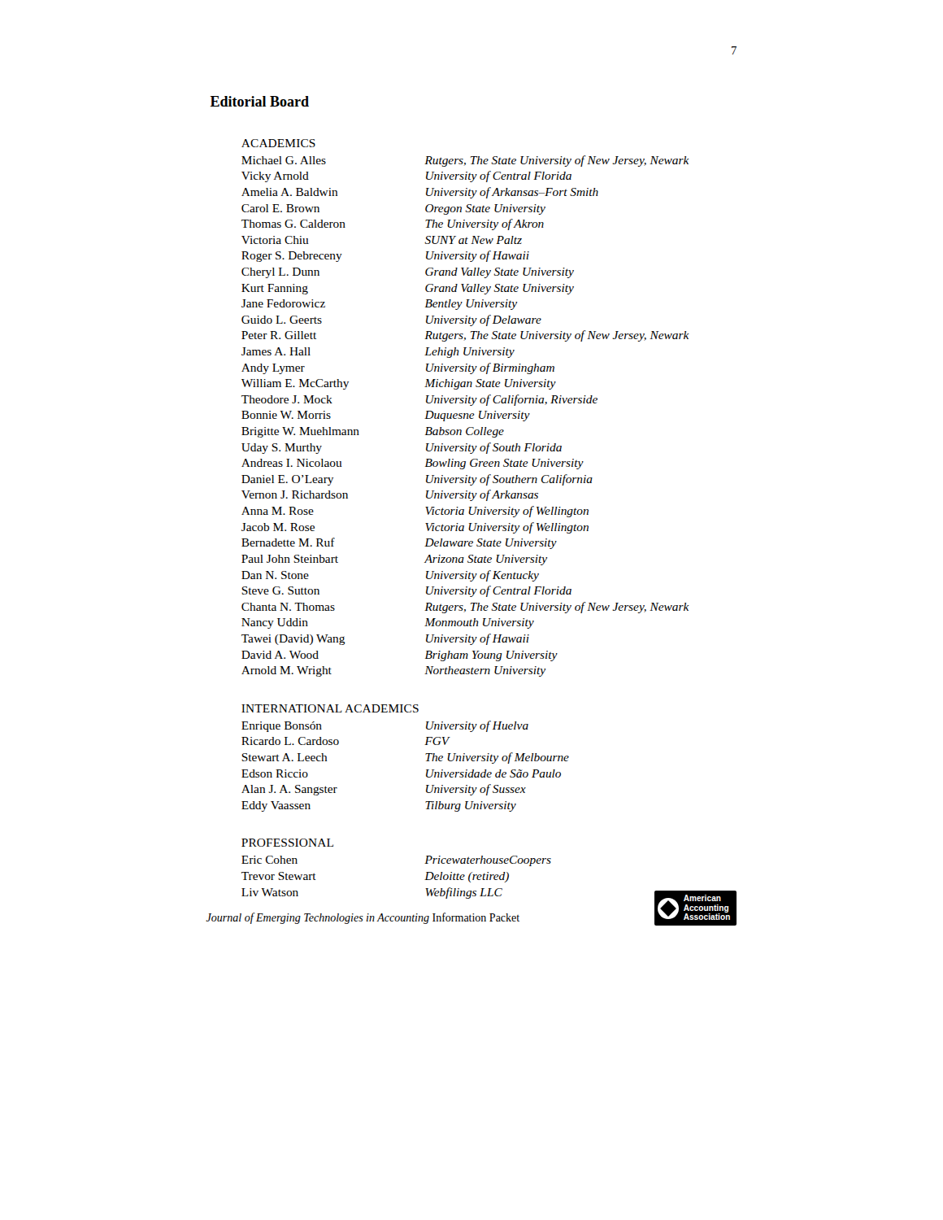7
Editorial Board
ACADEMICS
| Michael G. Alles | Rutgers, The State University of New Jersey, Newark |
| Vicky Arnold | University of Central Florida |
| Amelia A. Baldwin | University of Arkansas–Fort Smith |
| Carol E. Brown | Oregon State University |
| Thomas G. Calderon | The University of Akron |
| Victoria Chiu | SUNY at New Paltz |
| Roger S. Debreceny | University of Hawaii |
| Cheryl L. Dunn | Grand Valley State University |
| Kurt Fanning | Grand Valley State University |
| Jane Fedorowicz | Bentley University |
| Guido L. Geerts | University of Delaware |
| Peter R. Gillett | Rutgers, The State University of New Jersey, Newark |
| James A. Hall | Lehigh University |
| Andy Lymer | University of Birmingham |
| William E. McCarthy | Michigan State University |
| Theodore J. Mock | University of California, Riverside |
| Bonnie W. Morris | Duquesne University |
| Brigitte W. Muehlmann | Babson College |
| Uday S. Murthy | University of South Florida |
| Andreas I. Nicolaou | Bowling Green State University |
| Daniel E. O’Leary | University of Southern California |
| Vernon J. Richardson | University of Arkansas |
| Anna M. Rose | Victoria University of Wellington |
| Jacob M. Rose | Victoria University of Wellington |
| Bernadette M. Ruf | Delaware State University |
| Paul John Steinbart | Arizona State University |
| Dan N. Stone | University of Kentucky |
| Steve G. Sutton | University of Central Florida |
| Chanta N. Thomas | Rutgers, The State University of New Jersey, Newark |
| Nancy Uddin | Monmouth University |
| Tawei (David) Wang | University of Hawaii |
| David A. Wood | Brigham Young University |
| Arnold M. Wright | Northeastern University |
INTERNATIONAL ACADEMICS
| Enrique Bonsón | University of Huelva |
| Ricardo L. Cardoso | FGV |
| Stewart A. Leech | The University of Melbourne |
| Edson Riccio | Universidade de São Paulo |
| Alan J. A. Sangster | University of Sussex |
| Eddy Vaassen | Tilburg University |
PROFESSIONAL
| Eric Cohen | PricewaterhouseCoopers |
| Trevor Stewart | Deloitte (retired) |
| Liv Watson | Webfilings LLC |
Journal of Emerging Technologies in Accounting Information Packet
American
Accounting
Association